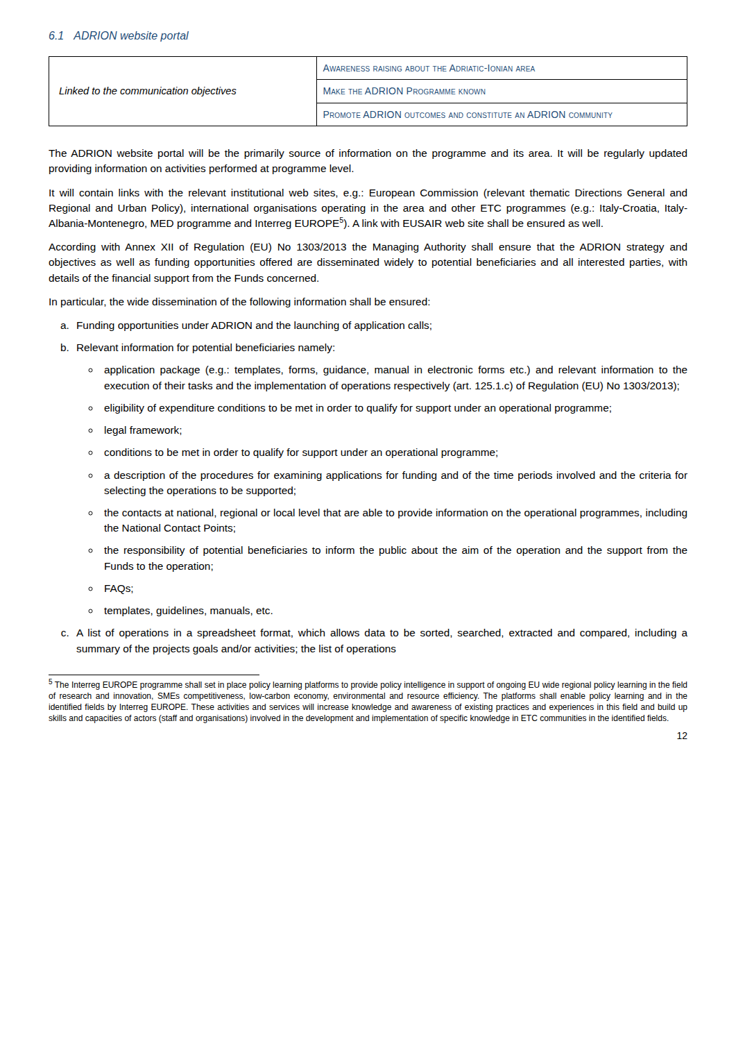6.1 ADRION website portal
| Linked to the communication objectives | Awareness raising about the Adriatic-Ionian area |
| Make the ADRION Programme known |
| Promote ADRION outcomes and constitute an ADRION community |
The ADRION website portal will be the primarily source of information on the programme and its area. It will be regularly updated providing information on activities performed at programme level.
It will contain links with the relevant institutional web sites, e.g.: European Commission (relevant thematic Directions General and Regional and Urban Policy), international organisations operating in the area and other ETC programmes (e.g.: Italy-Croatia, Italy-Albania-Montenegro, MED programme and Interreg EUROPE5). A link with EUSAIR web site shall be ensured as well.
According with Annex XII of Regulation (EU) No 1303/2013 the Managing Authority shall ensure that the ADRION strategy and objectives as well as funding opportunities offered are disseminated widely to potential beneficiaries and all interested parties, with details of the financial support from the Funds concerned.
In particular, the wide dissemination of the following information shall be ensured:
Funding opportunities under ADRION and the launching of application calls;
Relevant information for potential beneficiaries namely:
application package (e.g.: templates, forms, guidance, manual in electronic forms etc.) and relevant information to the execution of their tasks and the implementation of operations respectively (art. 125.1.c) of Regulation (EU) No 1303/2013);
eligibility of expenditure conditions to be met in order to qualify for support under an operational programme;
legal framework;
conditions to be met in order to qualify for support under an operational programme;
a description of the procedures for examining applications for funding and of the time periods involved and the criteria for selecting the operations to be supported;
the contacts at national, regional or local level that are able to provide information on the operational programmes, including the National Contact Points;
the responsibility of potential beneficiaries to inform the public about the aim of the operation and the support from the Funds to the operation;
FAQs;
templates, guidelines, manuals, etc.
A list of operations in a spreadsheet format, which allows data to be sorted, searched, extracted and compared, including a summary of the projects goals and/or activities; the list of operations
5 The Interreg EUROPE programme shall set in place policy learning platforms to provide policy intelligence in support of ongoing EU wide regional policy learning in the field of research and innovation, SMEs competitiveness, low-carbon economy, environmental and resource efficiency. The platforms shall enable policy learning and in the identified fields by Interreg EUROPE. These activities and services will increase knowledge and awareness of existing practices and experiences in this field and build up skills and capacities of actors (staff and organisations) involved in the development and implementation of specific knowledge in ETC communities in the identified fields.
12